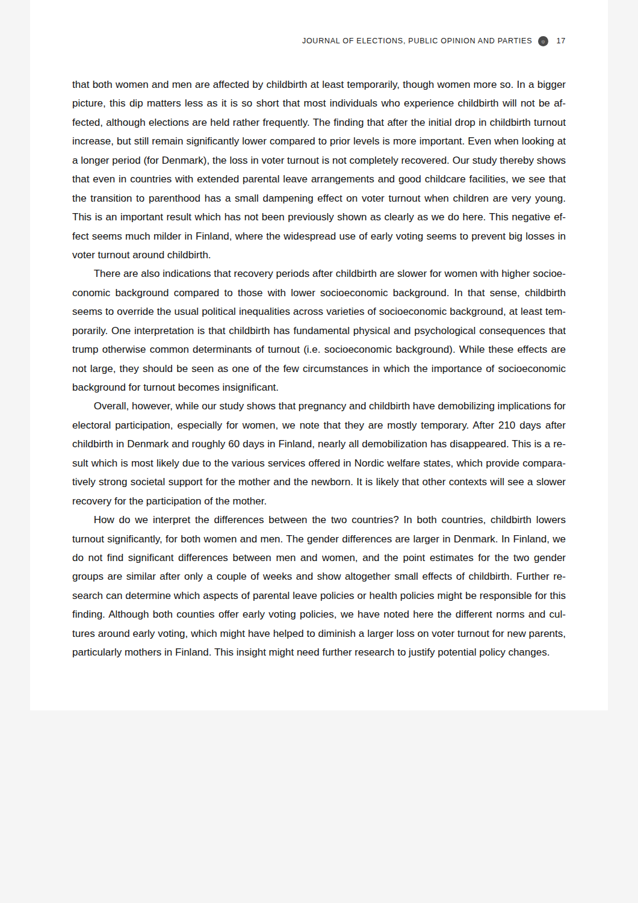Journal of Elections, Public Opinion and Parties ☼ 17
that both women and men are affected by childbirth at least temporarily, though women more so. In a bigger picture, this dip matters less as it is so short that most individuals who experience childbirth will not be affected, although elections are held rather frequently. The finding that after the initial drop in childbirth turnout increase, but still remain significantly lower compared to prior levels is more important. Even when looking at a longer period (for Denmark), the loss in voter turnout is not completely recovered. Our study thereby shows that even in countries with extended parental leave arrangements and good childcare facilities, we see that the transition to parenthood has a small dampening effect on voter turnout when children are very young. This is an important result which has not been previously shown as clearly as we do here. This negative effect seems much milder in Finland, where the widespread use of early voting seems to prevent big losses in voter turnout around childbirth.
There are also indications that recovery periods after childbirth are slower for women with higher socioeconomic background compared to those with lower socioeconomic background. In that sense, childbirth seems to override the usual political inequalities across varieties of socioeconomic background, at least temporarily. One interpretation is that childbirth has fundamental physical and psychological consequences that trump otherwise common determinants of turnout (i.e. socioeconomic background). While these effects are not large, they should be seen as one of the few circumstances in which the importance of socioeconomic background for turnout becomes insignificant.
Overall, however, while our study shows that pregnancy and childbirth have demobilizing implications for electoral participation, especially for women, we note that they are mostly temporary. After 210 days after childbirth in Denmark and roughly 60 days in Finland, nearly all demobilization has disappeared. This is a result which is most likely due to the various services offered in Nordic welfare states, which provide comparatively strong societal support for the mother and the newborn. It is likely that other contexts will see a slower recovery for the participation of the mother.
How do we interpret the differences between the two countries? In both countries, childbirth lowers turnout significantly, for both women and men. The gender differences are larger in Denmark. In Finland, we do not find significant differences between men and women, and the point estimates for the two gender groups are similar after only a couple of weeks and show altogether small effects of childbirth. Further research can determine which aspects of parental leave policies or health policies might be responsible for this finding. Although both counties offer early voting policies, we have noted here the different norms and cultures around early voting, which might have helped to diminish a larger loss on voter turnout for new parents, particularly mothers in Finland. This insight might need further research to justify potential policy changes.